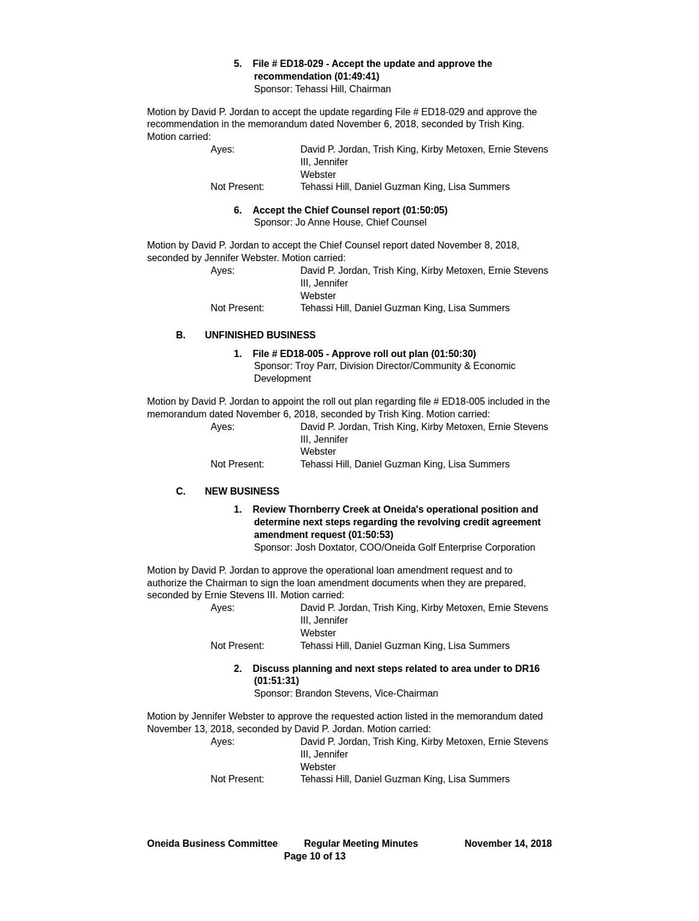5. File # ED18-029 - Accept the update and approve the recommendation (01:49:41)
Sponsor: Tehassi Hill, Chairman
Motion by David P. Jordan to accept the update regarding File # ED18-029 and approve the recommendation in the memorandum dated November 6, 2018, seconded by Trish King. Motion carried:
Ayes:
David P. Jordan, Trish King, Kirby Metoxen, Ernie Stevens III, JenniferWebster
Not Present:
Tehassi Hill, Daniel Guzman King, Lisa Summers
6. Accept the Chief Counsel report (01:50:05)
Sponsor: Jo Anne House, Chief Counsel
Motion by David P. Jordan to accept the Chief Counsel report dated November 8, 2018, seconded by Jennifer Webster. Motion carried:
Ayes:
David P. Jordan, Trish King, Kirby Metoxen, Ernie Stevens III, JenniferWebster
Not Present:
Tehassi Hill, Daniel Guzman King, Lisa Summers
B. UNFINISHED BUSINESS
1. File # ED18-005 - Approve roll out plan (01:50:30)
Sponsor: Troy Parr, Division Director/Community & Economic Development
Motion by David P. Jordan to appoint the roll out plan regarding file # ED18-005 included in the memorandum dated November 6, 2018, seconded by Trish King. Motion carried:
Ayes:
David P. Jordan, Trish King, Kirby Metoxen, Ernie Stevens III, JenniferWebster
Not Present:
Tehassi Hill, Daniel Guzman King, Lisa Summers
C. NEW BUSINESS
1. Review Thornberry Creek at Oneida's operational position and determine next steps regarding the revolving credit agreement amendment request (01:50:53)
Sponsor: Josh Doxtator, COO/Oneida Golf Enterprise Corporation
Motion by David P. Jordan to approve the operational loan amendment request and to authorize the Chairman to sign the loan amendment documents when they are prepared, seconded by Ernie Stevens III. Motion carried:
Ayes:
David P. Jordan, Trish King, Kirby Metoxen, Ernie Stevens III, JenniferWebster
Not Present:
Tehassi Hill, Daniel Guzman King, Lisa Summers
2. Discuss planning and next steps related to area under to DR16 (01:51:31)
Sponsor: Brandon Stevens, Vice-Chairman
Motion by Jennifer Webster to approve the requested action listed in the memorandum dated November 13, 2018, seconded by David P. Jordan. Motion carried:
Ayes:
David P. Jordan, Trish King, Kirby Metoxen, Ernie Stevens III, JenniferWebster
Not Present:
Tehassi Hill, Daniel Guzman King, Lisa Summers
Oneida Business Committee
Regular Meeting Minutes
November 14, 2018
Page 10 of 13